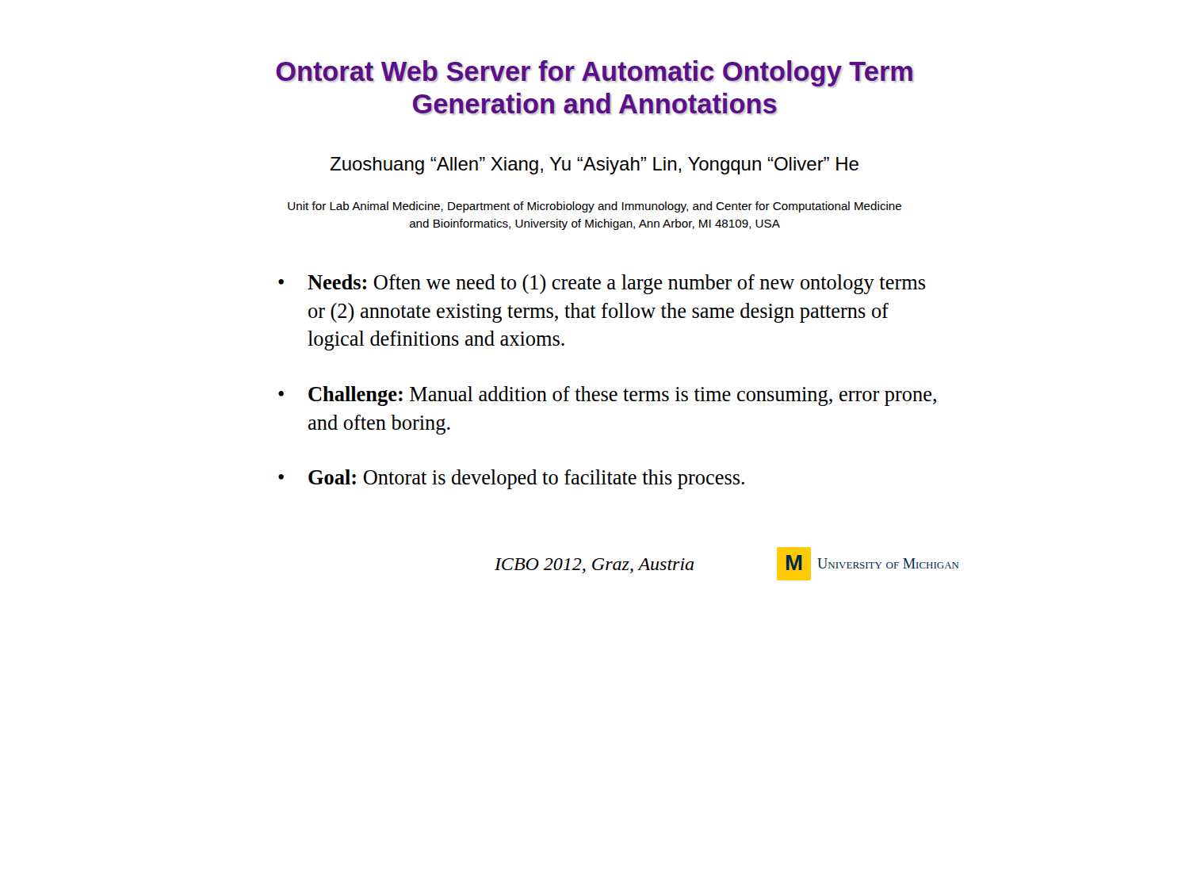Ontorat Web Server for Automatic Ontology Term Generation and Annotations
Zuoshuang “Allen” Xiang, Yu “Asiyah” Lin, Yongqun “Oliver” He
Unit for Lab Animal Medicine, Department of Microbiology and Immunology, and Center for Computational Medicine and Bioinformatics, University of Michigan, Ann Arbor, MI 48109, USA
Needs: Often we need to (1) create a large number of new ontology terms or (2) annotate existing terms, that follow the same design patterns of logical definitions and axioms.
Challenge: Manual addition of these terms is time consuming, error prone, and often boring.
Goal: Ontorat is developed to facilitate this process.
ICBO 2012, Graz, Austria
MUniversity of Michigan